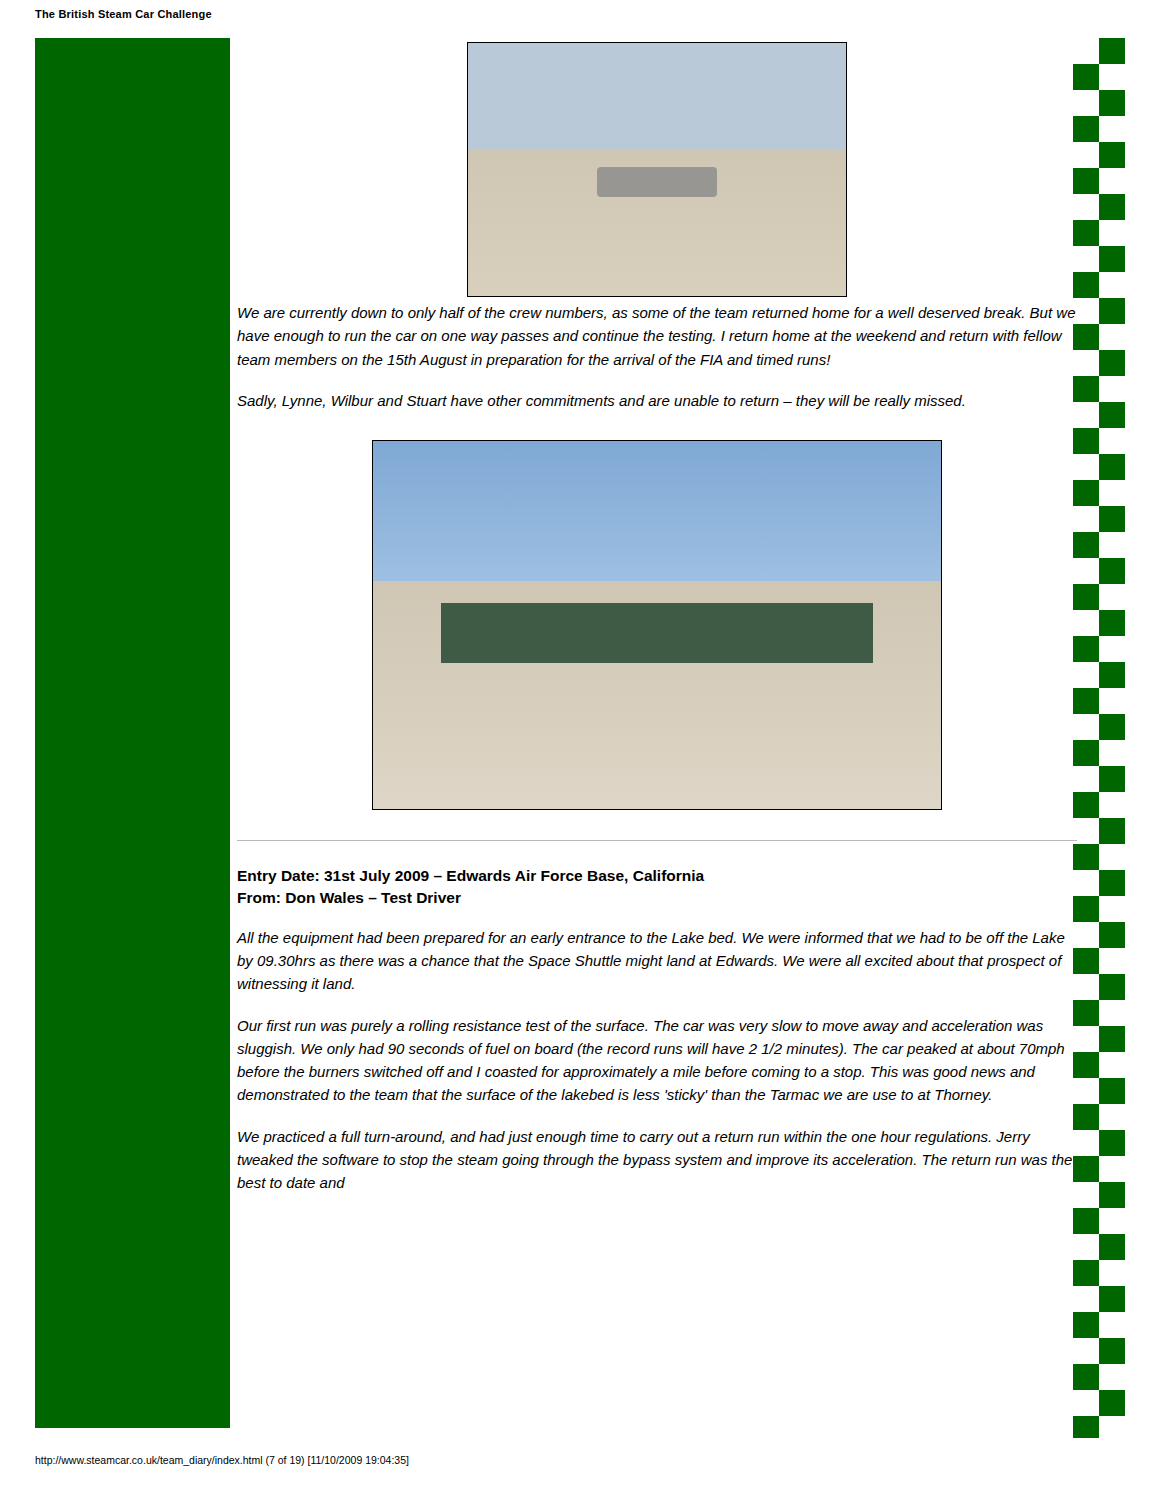The British Steam Car Challenge
We are currently down to only half of the crew numbers, as some of the team returned home for a well deserved break. But we have enough to run the car on one way passes and continue the testing. I return home at the weekend and return with fellow team members on the 15th August in preparation for the arrival of the FIA and timed runs!
Sadly, Lynne, Wilbur and Stuart have other commitments and are unable to return – they will be really missed.
Entry Date: 31st July 2009 – Edwards Air Force Base, California
From: Don Wales – Test Driver
All the equipment had been prepared for an early entrance to the Lake bed. We were informed that we had to be off the Lake by 09.30hrs as there was a chance that the Space Shuttle might land at Edwards. We were all excited about that prospect of witnessing it land.
Our first run was purely a rolling resistance test of the surface. The car was very slow to move away and acceleration was sluggish. We only had 90 seconds of fuel on board (the record runs will have 2 1/2 minutes). The car peaked at about 70mph before the burners switched off and I coasted for approximately a mile before coming to a stop. This was good news and demonstrated to the team that the surface of the lakebed is less 'sticky' than the Tarmac we are use to at Thorney.
We practiced a full turn-around, and had just enough time to carry out a return run within the one hour regulations. Jerry tweaked the software to stop the steam going through the bypass system and improve its acceleration. The return run was the best to date and
http://www.steamcar.co.uk/team_diary/index.html (7 of 19) [11/10/2009 19:04:35]